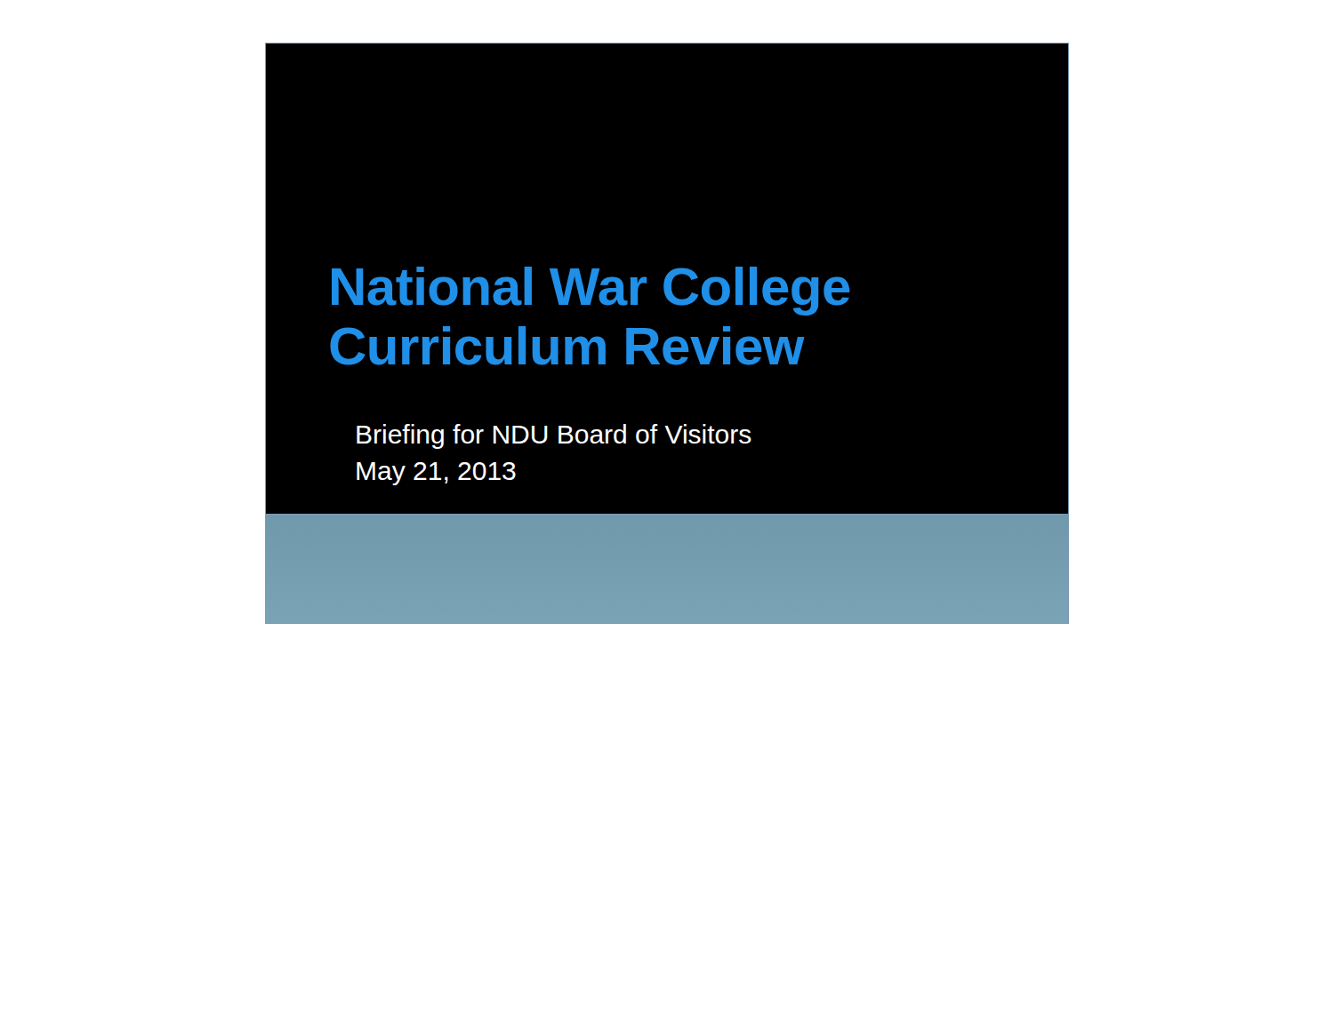National War College Curriculum Review
Briefing for NDU Board of Visitors
May 21, 2013